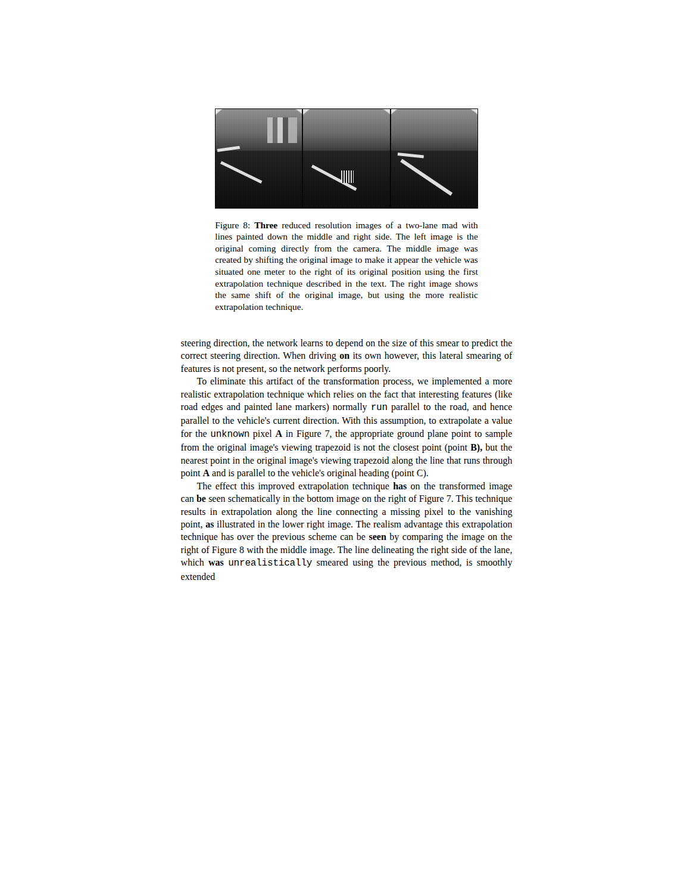Figure 8: Three reduced resolution images of a two-lane mad with lines painted down the middle and right side. The left image is the original coming directly from the camera. The middle image was created by shifting the original image to make it appear the vehicle was situated one meter to the right of its original position using the first extrapolation technique described in the text. The right image shows the same shift of the original image, but using the more realistic extrapolation technique.
steering direction, the network learns to depend on the size of this smear to predict the correct steering direction. When driving on its own however, this lateral smearing of features is not present, so the network performs poorly.
To eliminate this artifact of the transformation process, we implemented a more realistic extrapolation technique which relies on the fact that interesting features (like road edges and painted lane markers) normally run parallel to the road, and hence parallel to the vehicle's current direction. With this assumption, to extrapolate a value for the unknown pixel A in Figure 7, the appropriate ground plane point to sample from the original image's viewing trapezoid is not the closest point (point B), but the nearest point in the original image's viewing trapezoid along the line that runs through point A and is parallel to the vehicle's original heading (point C).
The effect this improved extrapolation technique has on the transformed image can be seen schematically in the bottom image on the right of Figure 7. This technique results in extrapolation along the line connecting a missing pixel to the vanishing point, as illustrated in the lower right image. The realism advantage this extrapolation technique has over the previous scheme can be seen by comparing the image on the right of Figure 8 with the middle image. The line delineating the right side of the lane, which was unrealistically smeared using the previous method, is smoothly extended